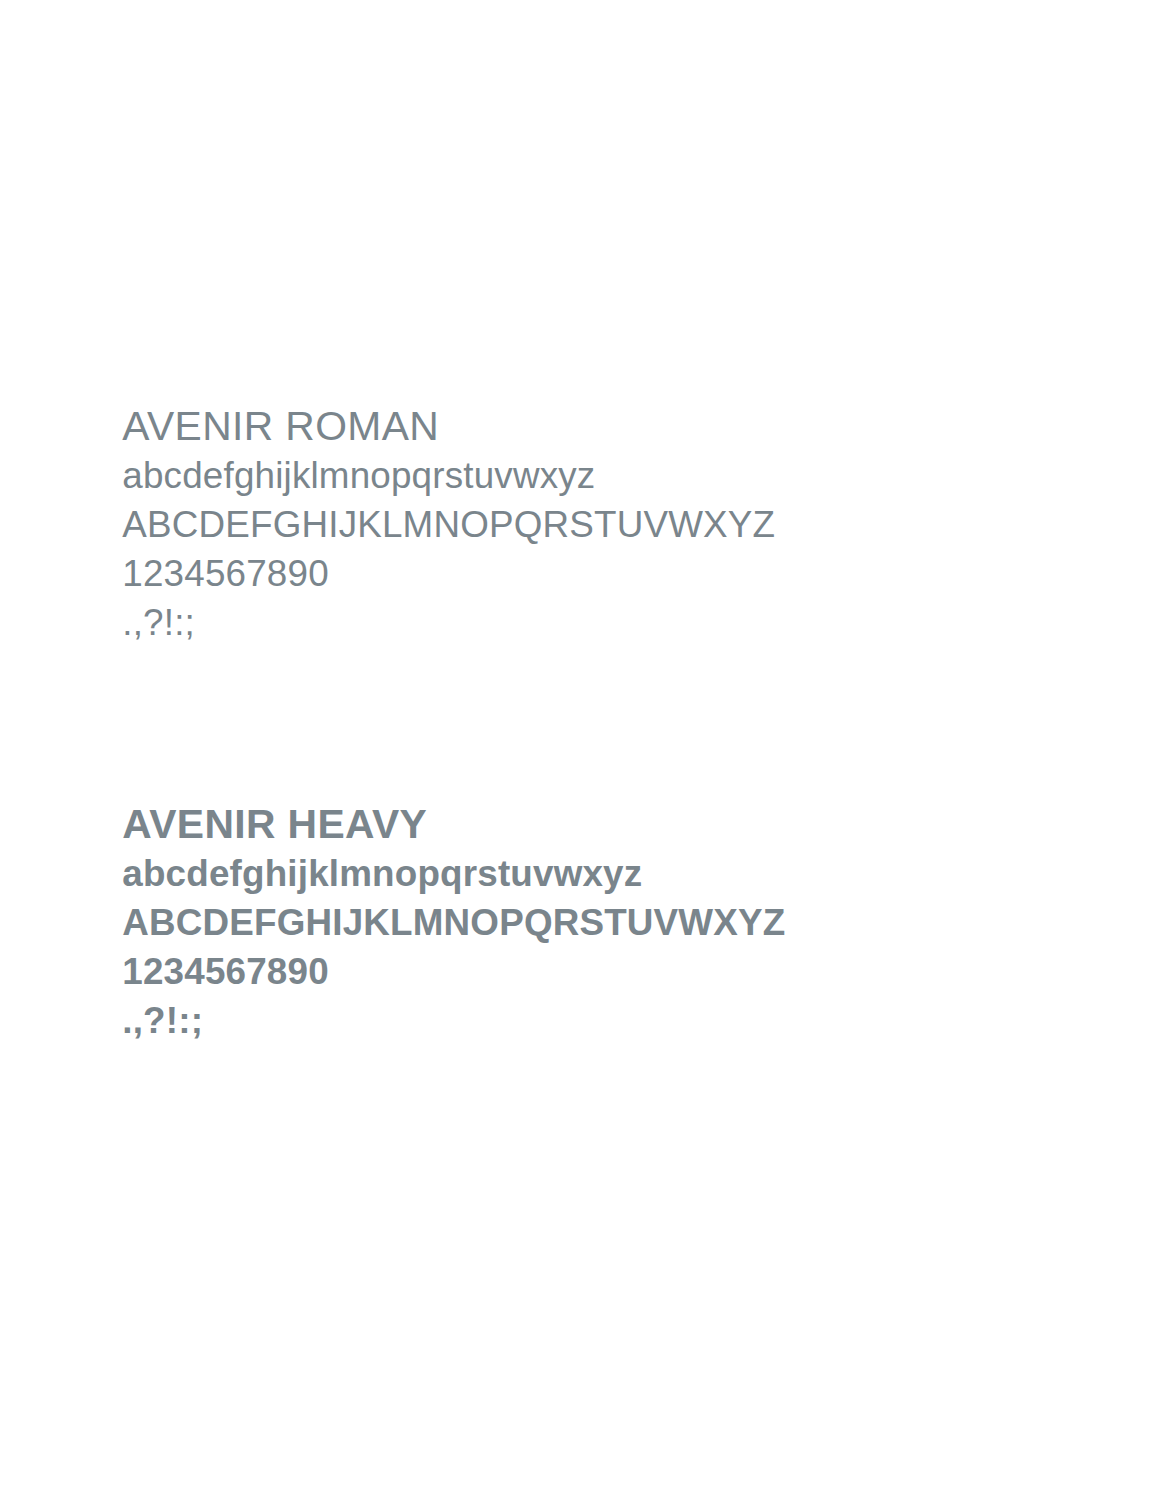AVENIR ROMAN
abcdefghijklmnopqrstuvwxyz
ABCDEFGHIJKLMNOPQRSTUVWXYZ
1234567890
.,?!:;
AVENIR HEAVY
abcdefghijklmnopqrstuvwxyz
ABCDEFGHIJKLMNOPQRSTUVWXYZ
1234567890
.,?!:;